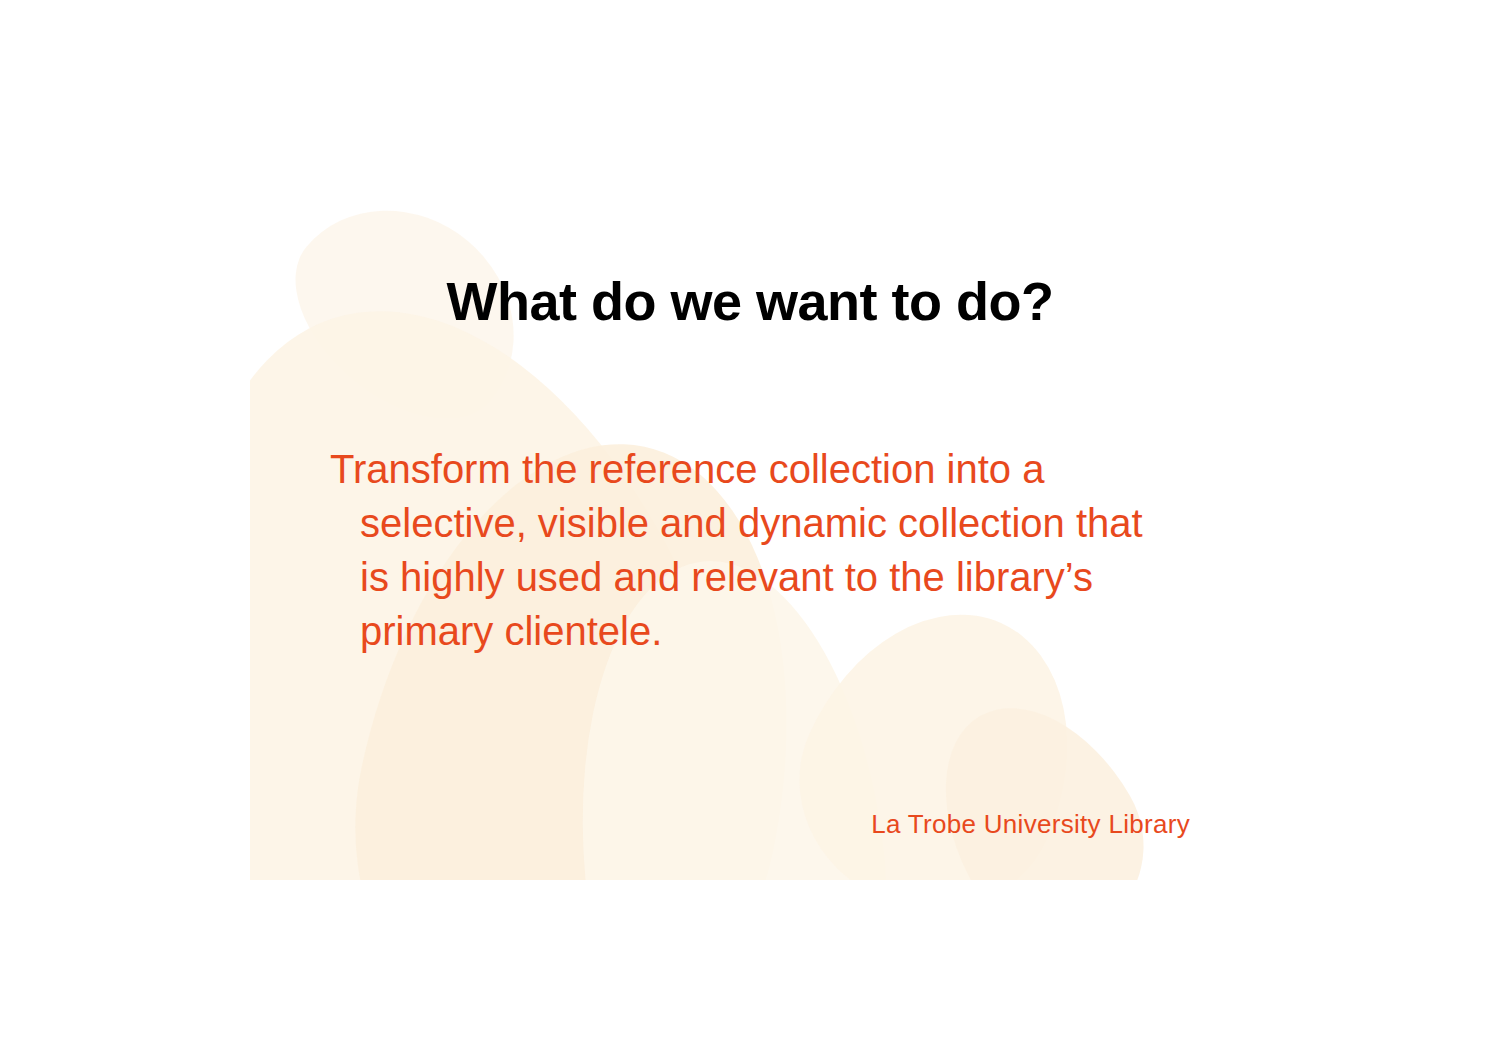What do we want to do?
Transform the reference collection into a selective, visible and dynamic collection that is highly used and relevant to the library’s primary clientele.
La Trobe University Library